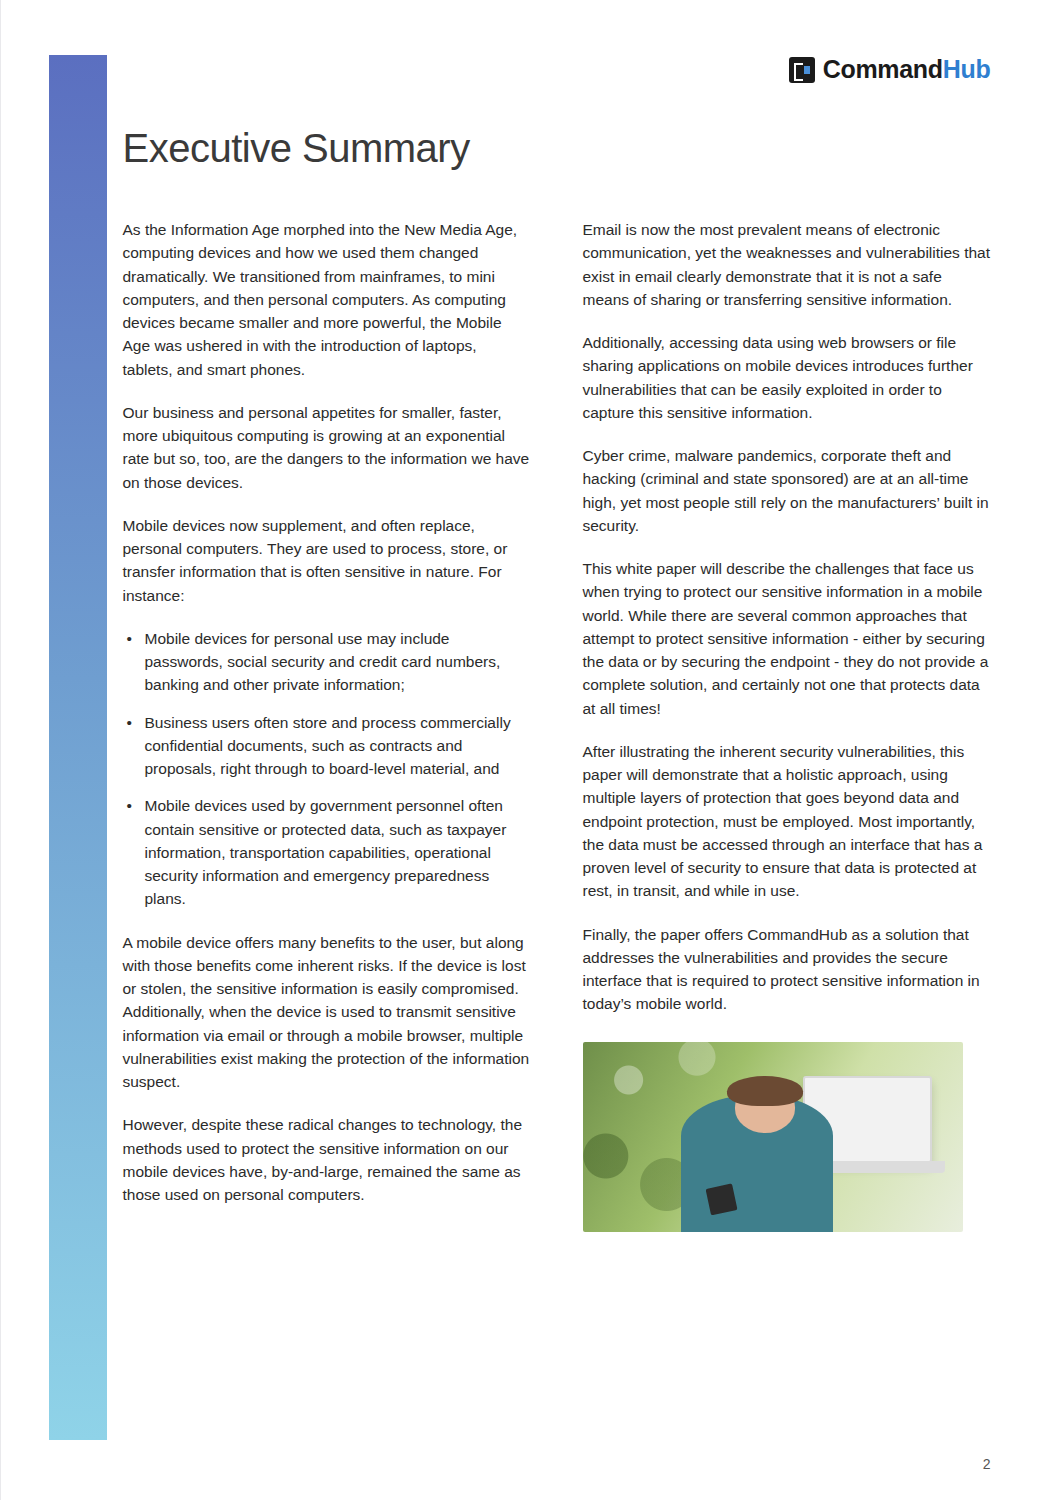Command Hub
Executive Summary
As the Information Age morphed into the New Media Age, computing devices and how we used them changed dramatically. We transitioned from mainframes, to mini computers, and then personal computers. As computing devices became smaller and more powerful, the Mobile Age was ushered in with the introduction of laptops, tablets, and smart phones.
Our business and personal appetites for smaller, faster, more ubiquitous computing is growing at an exponential rate but so, too, are the dangers to the information we have on those devices.
Mobile devices now supplement, and often replace, personal computers. They are used to process, store, or transfer information that is often sensitive in nature. For instance:
Mobile devices for personal use may include passwords, social security and credit card numbers, banking and other private information;
Business users often store and process commercially confidential documents, such as contracts and proposals, right through to board-level material, and
Mobile devices used by government personnel often contain sensitive or protected data, such as taxpayer information, transportation capabilities, operational security information and emergency preparedness plans.
A mobile device offers many benefits to the user, but along with those benefits come inherent risks. If the device is lost or stolen, the sensitive information is easily compromised. Additionally, when the device is used to transmit sensitive information via email or through a mobile browser, multiple vulnerabilities exist making the protection of the information suspect.
However, despite these radical changes to technology, the methods used to protect the sensitive information on our mobile devices have, by-and-large, remained the same as those used on personal computers.
Email is now the most prevalent means of electronic communication, yet the weaknesses and vulnerabilities that exist in email clearly demonstrate that it is not a safe means of sharing or transferring sensitive information.
Additionally, accessing data using web browsers or file sharing applications on mobile devices introduces further vulnerabilities that can be easily exploited in order to capture this sensitive information.
Cyber crime, malware pandemics, corporate theft and hacking (criminal and state sponsored) are at an all-time high, yet most people still rely on the manufacturers’ built in security.
This white paper will describe the challenges that face us when trying to protect our sensitive information in a mobile world. While there are several common approaches that attempt to protect sensitive information - either by securing the data or by securing the endpoint - they do not provide a complete solution, and certainly not one that protects data at all times!
After illustrating the inherent security vulnerabilities, this paper will demonstrate that a holistic approach, using multiple layers of protection that goes beyond data and endpoint protection, must be employed. Most importantly, the data must be accessed through an interface that has a proven level of security to ensure that data is protected at rest, in transit, and while in use.
Finally, the paper offers CommandHub as a solution that addresses the vulnerabilities and provides the secure interface that is required to protect sensitive information in today’s mobile world.
2